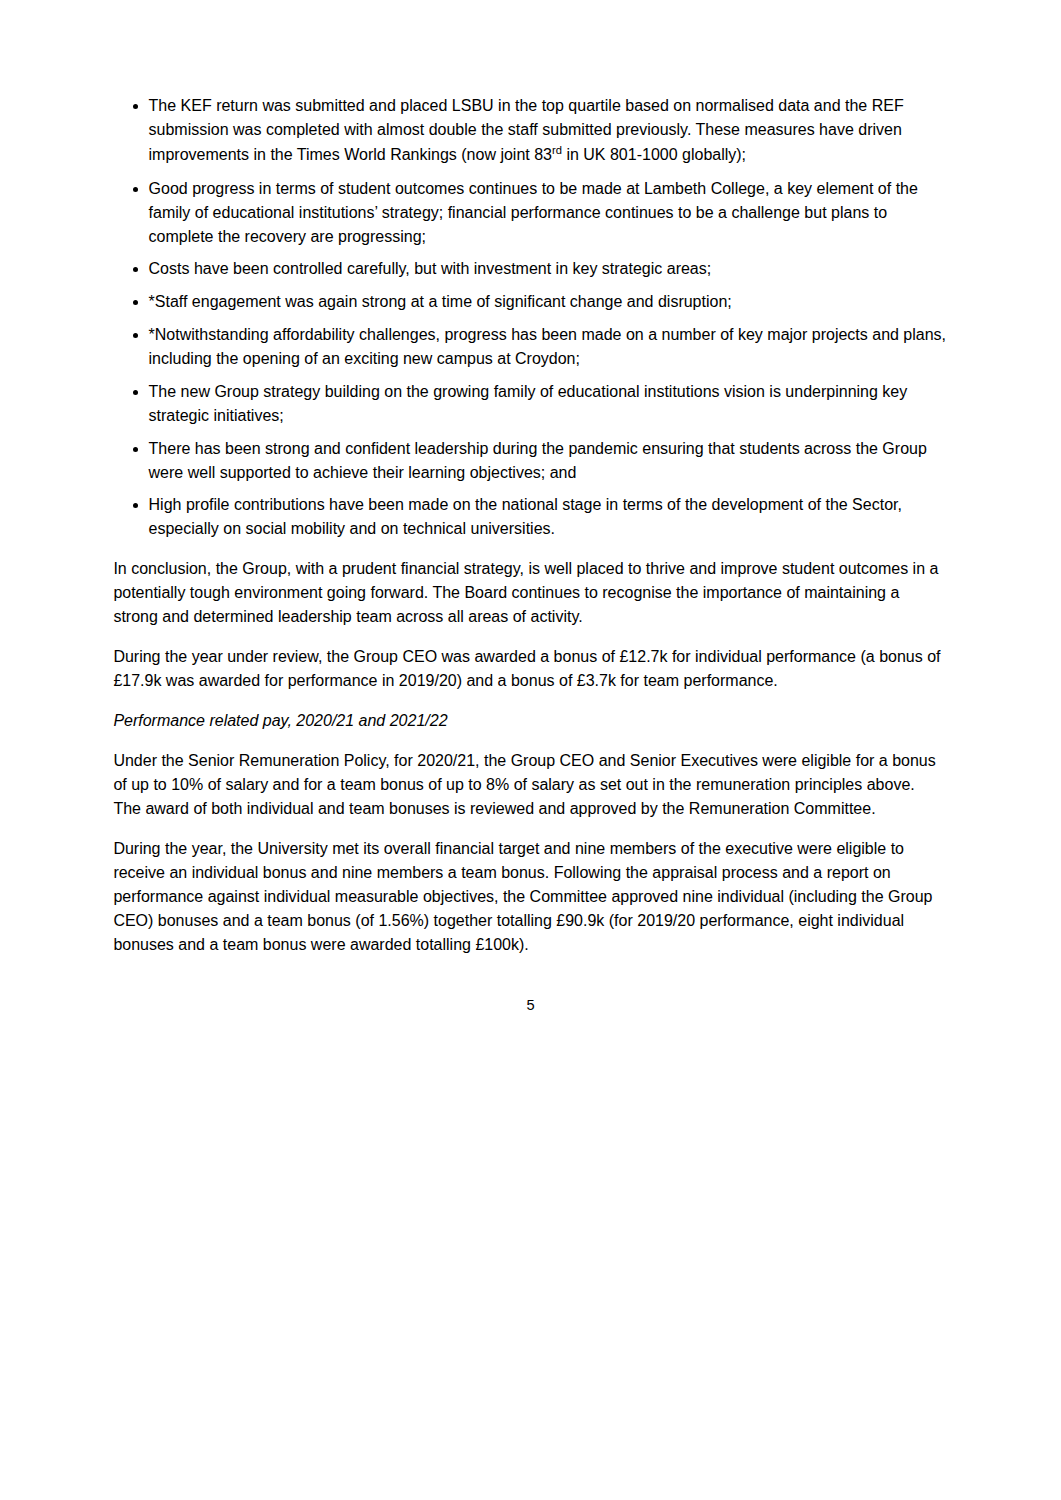The KEF return was submitted and placed LSBU in the top quartile based on normalised data and the REF submission was completed with almost double the staff submitted previously. These measures have driven improvements in the Times World Rankings (now joint 83rd in UK 801-1000 globally);
Good progress in terms of student outcomes continues to be made at Lambeth College, a key element of the family of educational institutions’ strategy; financial performance continues to be a challenge but plans to complete the recovery are progressing;
Costs have been controlled carefully, but with investment in key strategic areas;
*Staff engagement was again strong at a time of significant change and disruption;
*Notwithstanding affordability challenges, progress has been made on a number of key major projects and plans, including the opening of an exciting new campus at Croydon;
The new Group strategy building on the growing family of educational institutions vision is underpinning key strategic initiatives;
There has been strong and confident leadership during the pandemic ensuring that students across the Group were well supported to achieve their learning objectives; and
High profile contributions have been made on the national stage in terms of the development of the Sector, especially on social mobility and on technical universities.
In conclusion, the Group, with a prudent financial strategy, is well placed to thrive and improve student outcomes in a potentially tough environment going forward. The Board continues to recognise the importance of maintaining a strong and determined leadership team across all areas of activity.
During the year under review, the Group CEO was awarded a bonus of £12.7k for individual performance (a bonus of £17.9k was awarded for performance in 2019/20) and a bonus of £3.7k for team performance.
Performance related pay, 2020/21 and 2021/22
Under the Senior Remuneration Policy, for 2020/21, the Group CEO and Senior Executives were eligible for a bonus of up to 10% of salary and for a team bonus of up to 8% of salary as set out in the remuneration principles above. The award of both individual and team bonuses is reviewed and approved by the Remuneration Committee.
During the year, the University met its overall financial target and nine members of the executive were eligible to receive an individual bonus and nine members a team bonus. Following the appraisal process and a report on performance against individual measurable objectives, the Committee approved nine individual (including the Group CEO) bonuses and a team bonus (of 1.56%) together totalling £90.9k (for 2019/20 performance, eight individual bonuses and a team bonus were awarded totalling £100k).
5